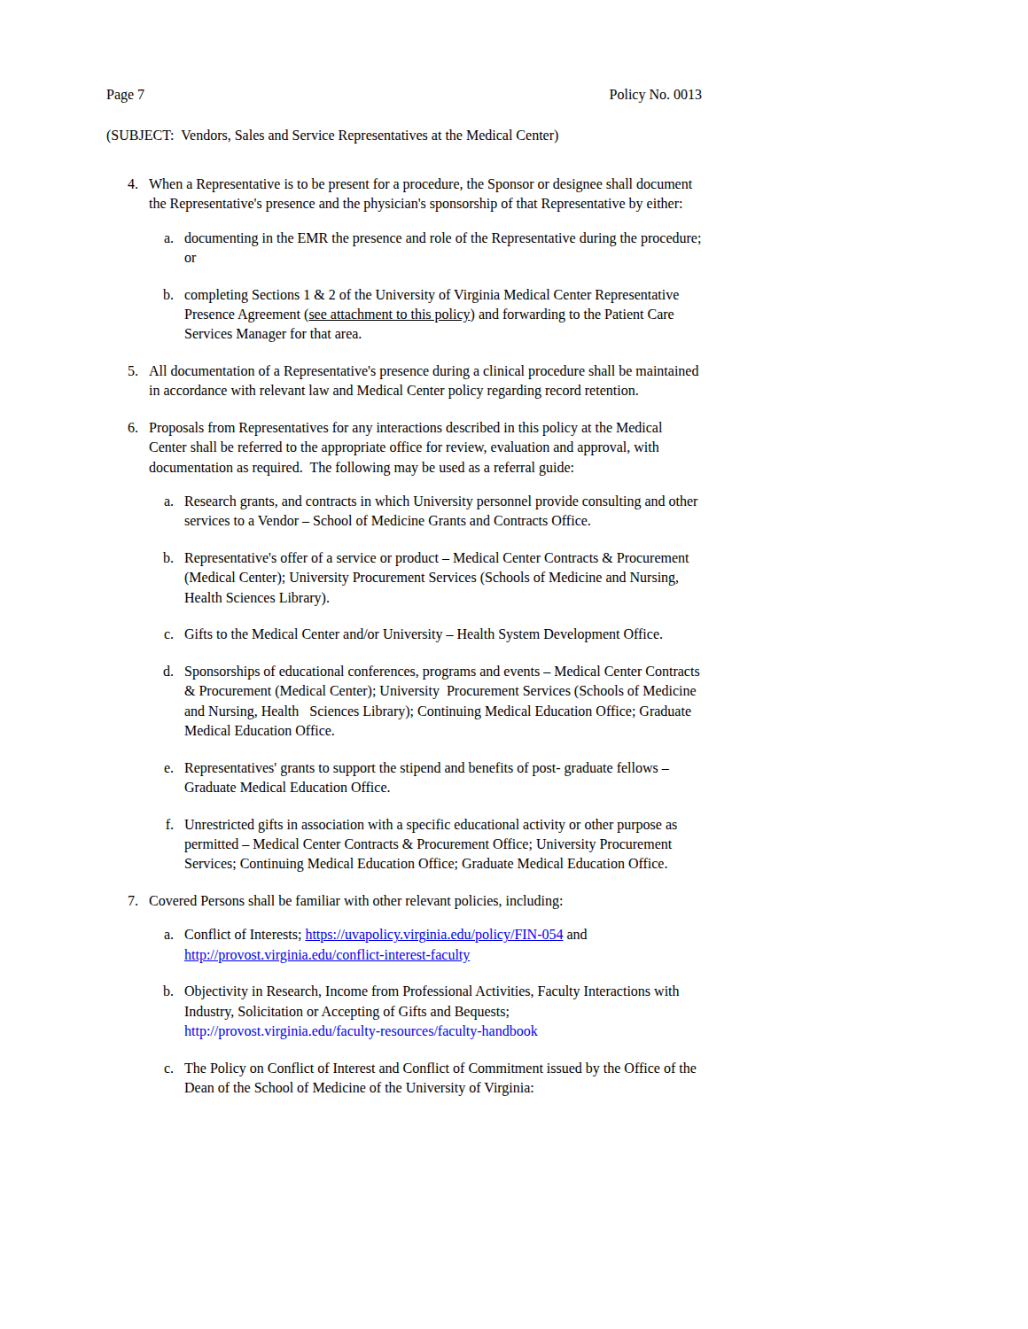Page 7 Policy No. 0013
(SUBJECT: Vendors, Sales and Service Representatives at the Medical Center)
When a Representative is to be present for a procedure, the Sponsor or designee shall document the Representative's presence and the physician's sponsorship of that Representative by either:
documenting in the EMR the presence and role of the Representative during the procedure; or
completing Sections 1 & 2 of the University of Virginia Medical Center Representative Presence Agreement (see attachment to this policy) and forwarding to the Patient Care Services Manager for that area.
All documentation of a Representative's presence during a clinical procedure shall be maintained in accordance with relevant law and Medical Center policy regarding record retention.
Proposals from Representatives for any interactions described in this policy at the Medical Center shall be referred to the appropriate office for review, evaluation and approval, with documentation as required. The following may be used as a referral guide:
Research grants, and contracts in which University personnel provide consulting and other services to a Vendor – School of Medicine Grants and Contracts Office.
Representative's offer of a service or product – Medical Center Contracts & Procurement (Medical Center); University Procurement Services (Schools of Medicine and Nursing, Health Sciences Library).
Gifts to the Medical Center and/or University – Health System Development Office.
Sponsorships of educational conferences, programs and events – Medical Center Contracts & Procurement (Medical Center); University Procurement Services (Schools of Medicine and Nursing, Health Sciences Library); Continuing Medical Education Office; Graduate Medical Education Office.
Representatives' grants to support the stipend and benefits of post- graduate fellows – Graduate Medical Education Office.
Unrestricted gifts in association with a specific educational activity or other purpose as permitted – Medical Center Contracts & Procurement Office; University Procurement Services; Continuing Medical Education Office; Graduate Medical Education Office.
Covered Persons shall be familiar with other relevant policies, including:
Conflict of Interests; https://uvapolicy.virginia.edu/policy/FIN-054 and http://provost.virginia.edu/conflict-interest-faculty
Objectivity in Research, Income from Professional Activities, Faculty Interactions with Industry, Solicitation or Accepting of Gifts and Bequests;
http://provost.virginia.edu/faculty-resources/faculty-handbook
The Policy on Conflict of Interest and Conflict of Commitment issued by the Office of the Dean of the School of Medicine of the University of Virginia: